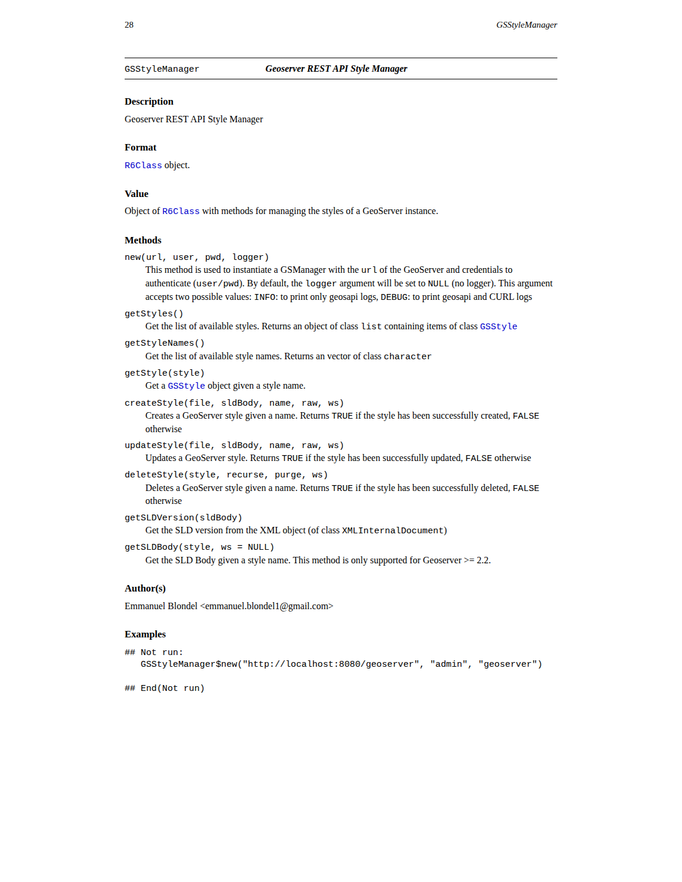28
GSStyleManager
GSStyleManager
Geoserver REST API Style Manager
Description
Geoserver REST API Style Manager
Format
R6Class object.
Value
Object of R6Class with methods for managing the styles of a GeoServer instance.
Methods
new(url, user, pwd, logger)
This method is used to instantiate a GSManager with the url of the GeoServer and credentials to authenticate (user/pwd). By default, the logger argument will be set to NULL (no logger). This argument accepts two possible values: INFO: to print only geosapi logs, DEBUG: to print geosapi and CURL logs
getStyles()
Get the list of available styles. Returns an object of class list containing items of class GSStyle
getStyleNames()
Get the list of available style names. Returns an vector of class character
getStyle(style)
Get a GSStyle object given a style name.
createStyle(file, sldBody, name, raw, ws)
Creates a GeoServer style given a name. Returns TRUE if the style has been successfully created, FALSE otherwise
updateStyle(file, sldBody, name, raw, ws)
Updates a GeoServer style. Returns TRUE if the style has been successfully updated, FALSE otherwise
deleteStyle(style, recurse, purge, ws)
Deletes a GeoServer style given a name. Returns TRUE if the style has been successfully deleted, FALSE otherwise
getSLDVersion(sldBody)
Get the SLD version from the XML object (of class XMLInternalDocument)
getSLDBody(style, ws = NULL)
Get the SLD Body given a style name. This method is only supported for Geoserver >= 2.2.
Author(s)
Emmanuel Blondel <emmanuel.blondel1@gmail.com>
Examples
## Not run:
   GSStyleManager$new("http://localhost:8080/geoserver", "admin", "geoserver")

## End(Not run)